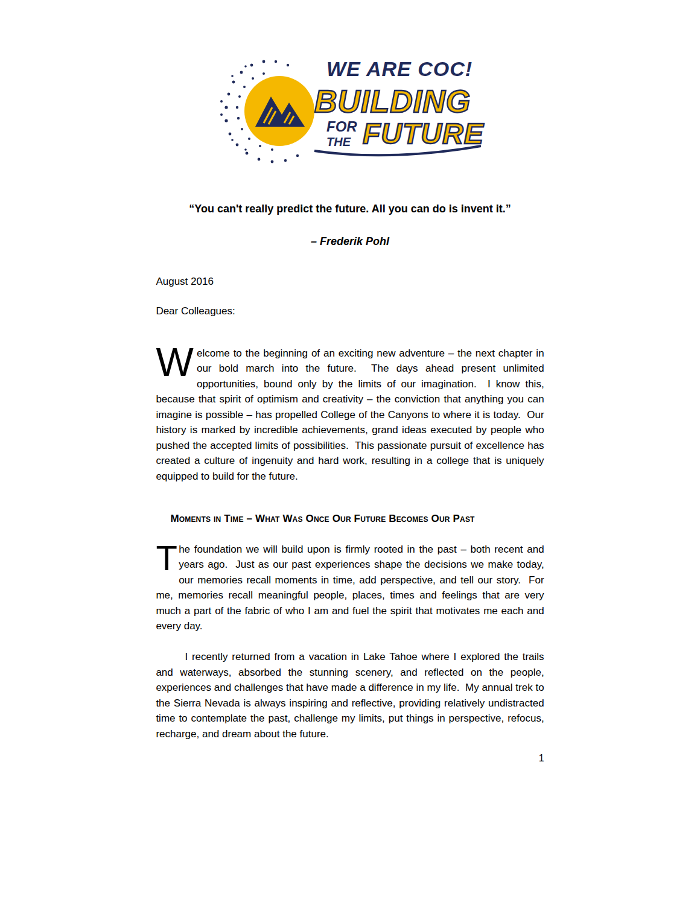WE ARE COC! BUILDING FOR THE FUTURE
“You can't really predict the future. All you can do is invent it.”
– Frederik Pohl
August 2016
Dear Colleagues:
Welcome to the beginning of an exciting new adventure – the next chapter in our bold march into the future. The days ahead present unlimited opportunities, bound only by the limits of our imagination. I know this, because that spirit of optimism and creativity – the conviction that anything you can imagine is possible – has propelled College of the Canyons to where it is today. Our history is marked by incredible achievements, grand ideas executed by people who pushed the accepted limits of possibilities. This passionate pursuit of excellence has created a culture of ingenuity and hard work, resulting in a college that is uniquely equipped to build for the future.
Moments in Time – What Was Once Our Future Becomes Our Past
The foundation we will build upon is firmly rooted in the past – both recent and years ago. Just as our past experiences shape the decisions we make today, our memories recall moments in time, add perspective, and tell our story. For me, memories recall meaningful people, places, times and feelings that are very much a part of the fabric of who I am and fuel the spirit that motivates me each and every day.
I recently returned from a vacation in Lake Tahoe where I explored the trails and waterways, absorbed the stunning scenery, and reflected on the people, experiences and challenges that have made a difference in my life. My annual trek to the Sierra Nevada is always inspiring and reflective, providing relatively undistracted time to contemplate the past, challenge my limits, put things in perspective, refocus, recharge, and dream about the future.
1